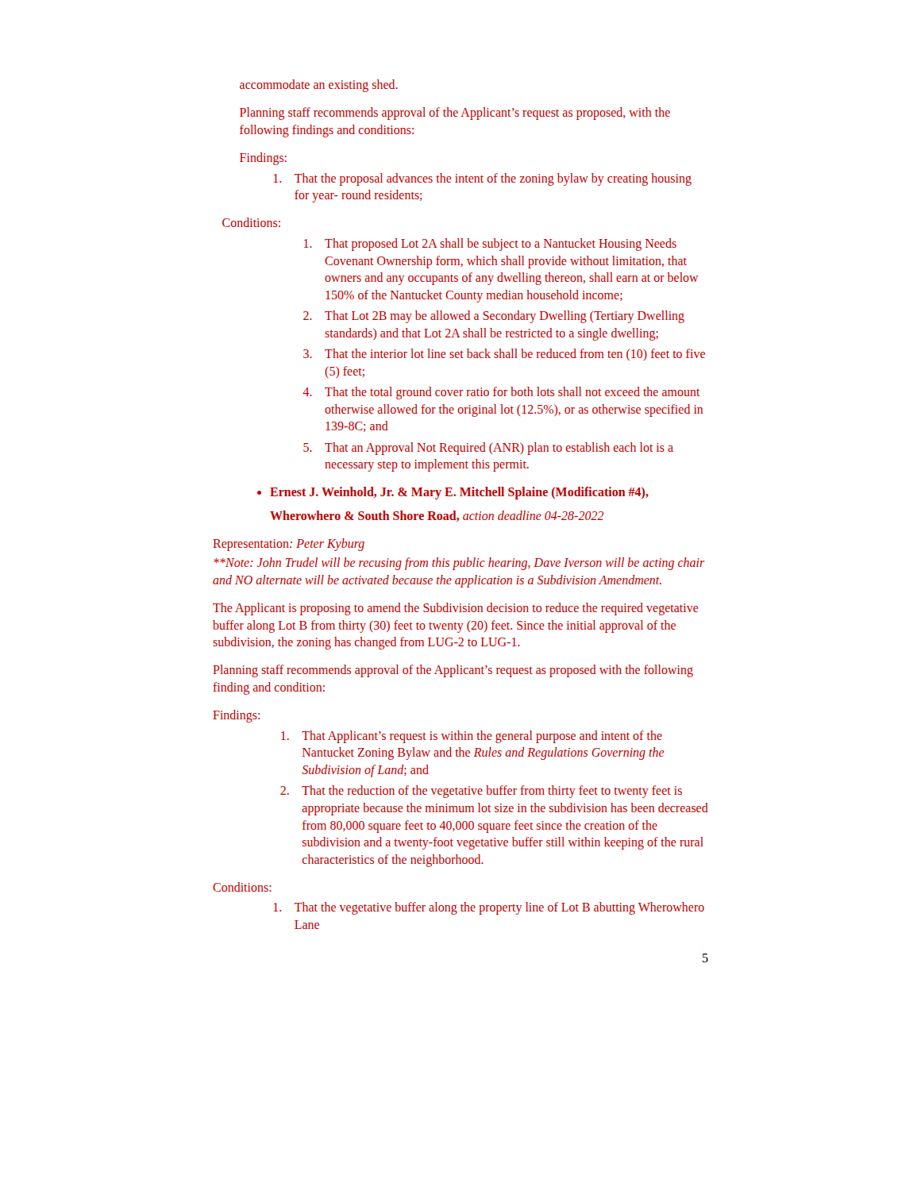accommodate an existing shed.
Planning staff recommends approval of the Applicant’s request as proposed, with the following findings and conditions:
Findings:
That the proposal advances the intent of the zoning bylaw by creating housing for year- round residents;
Conditions:
That proposed Lot 2A shall be subject to a Nantucket Housing Needs Covenant Ownership form, which shall provide without limitation, that owners and any occupants of any dwelling thereon, shall earn at or below 150% of the Nantucket County median household income;
That Lot 2B may be allowed a Secondary Dwelling (Tertiary Dwelling standards) and that Lot 2A shall be restricted to a single dwelling;
That the interior lot line set back shall be reduced from ten (10) feet to five (5) feet;
That the total ground cover ratio for both lots shall not exceed the amount otherwise allowed for the original lot (12.5%), or as otherwise specified in 139-8C; and
That an Approval Not Required (ANR) plan to establish each lot is a necessary step to implement this permit.
Ernest J. Weinhold, Jr. & Mary E. Mitchell Splaine (Modification #4),
Wherowhero & South Shore Road, action deadline 04-28-2022
Representation: Peter Kyburg
**Note: John Trudel will be recusing from this public hearing, Dave Iverson will be acting chair and NO alternate will be activated because the application is a Subdivision Amendment.
The Applicant is proposing to amend the Subdivision decision to reduce the required vegetative buffer along Lot B from thirty (30) feet to twenty (20) feet. Since the initial approval of the subdivision, the zoning has changed from LUG-2 to LUG-1.
Planning staff recommends approval of the Applicant’s request as proposed with the following finding and condition:
Findings:
That Applicant’s request is within the general purpose and intent of the Nantucket Zoning Bylaw and the Rules and Regulations Governing the Subdivision of Land; and
That the reduction of the vegetative buffer from thirty feet to twenty feet is appropriate because the minimum lot size in the subdivision has been decreased from 80,000 square feet to 40,000 square feet since the creation of the subdivision and a twenty-foot vegetative buffer still within keeping of the rural characteristics of the neighborhood.
Conditions:
That the vegetative buffer along the property line of Lot B abutting Wherowhero Lane
5